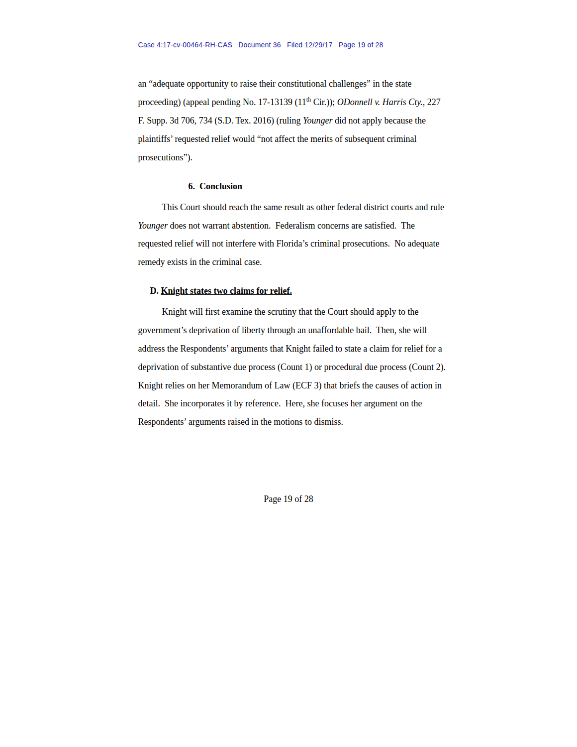Case 4:17-cv-00464-RH-CAS Document 36 Filed 12/29/17 Page 19 of 28
an “adequate opportunity to raise their constitutional challenges” in the state proceeding) (appeal pending No. 17-13139 (11th Cir.)); ODonnell v. Harris Cty., 227 F. Supp. 3d 706, 734 (S.D. Tex. 2016) (ruling Younger did not apply because the plaintiffs’ requested relief would “not affect the merits of subsequent criminal prosecutions”).
6. Conclusion
This Court should reach the same result as other federal district courts and rule Younger does not warrant abstention. Federalism concerns are satisfied. The requested relief will not interfere with Florida’s criminal prosecutions. No adequate remedy exists in the criminal case.
D. Knight states two claims for relief.
Knight will first examine the scrutiny that the Court should apply to the government’s deprivation of liberty through an unaffordable bail. Then, she will address the Respondents’ arguments that Knight failed to state a claim for relief for a deprivation of substantive due process (Count 1) or procedural due process (Count 2). Knight relies on her Memorandum of Law (ECF 3) that briefs the causes of action in detail. She incorporates it by reference. Here, she focuses her argument on the Respondents’ arguments raised in the motions to dismiss.
Page 19 of 28